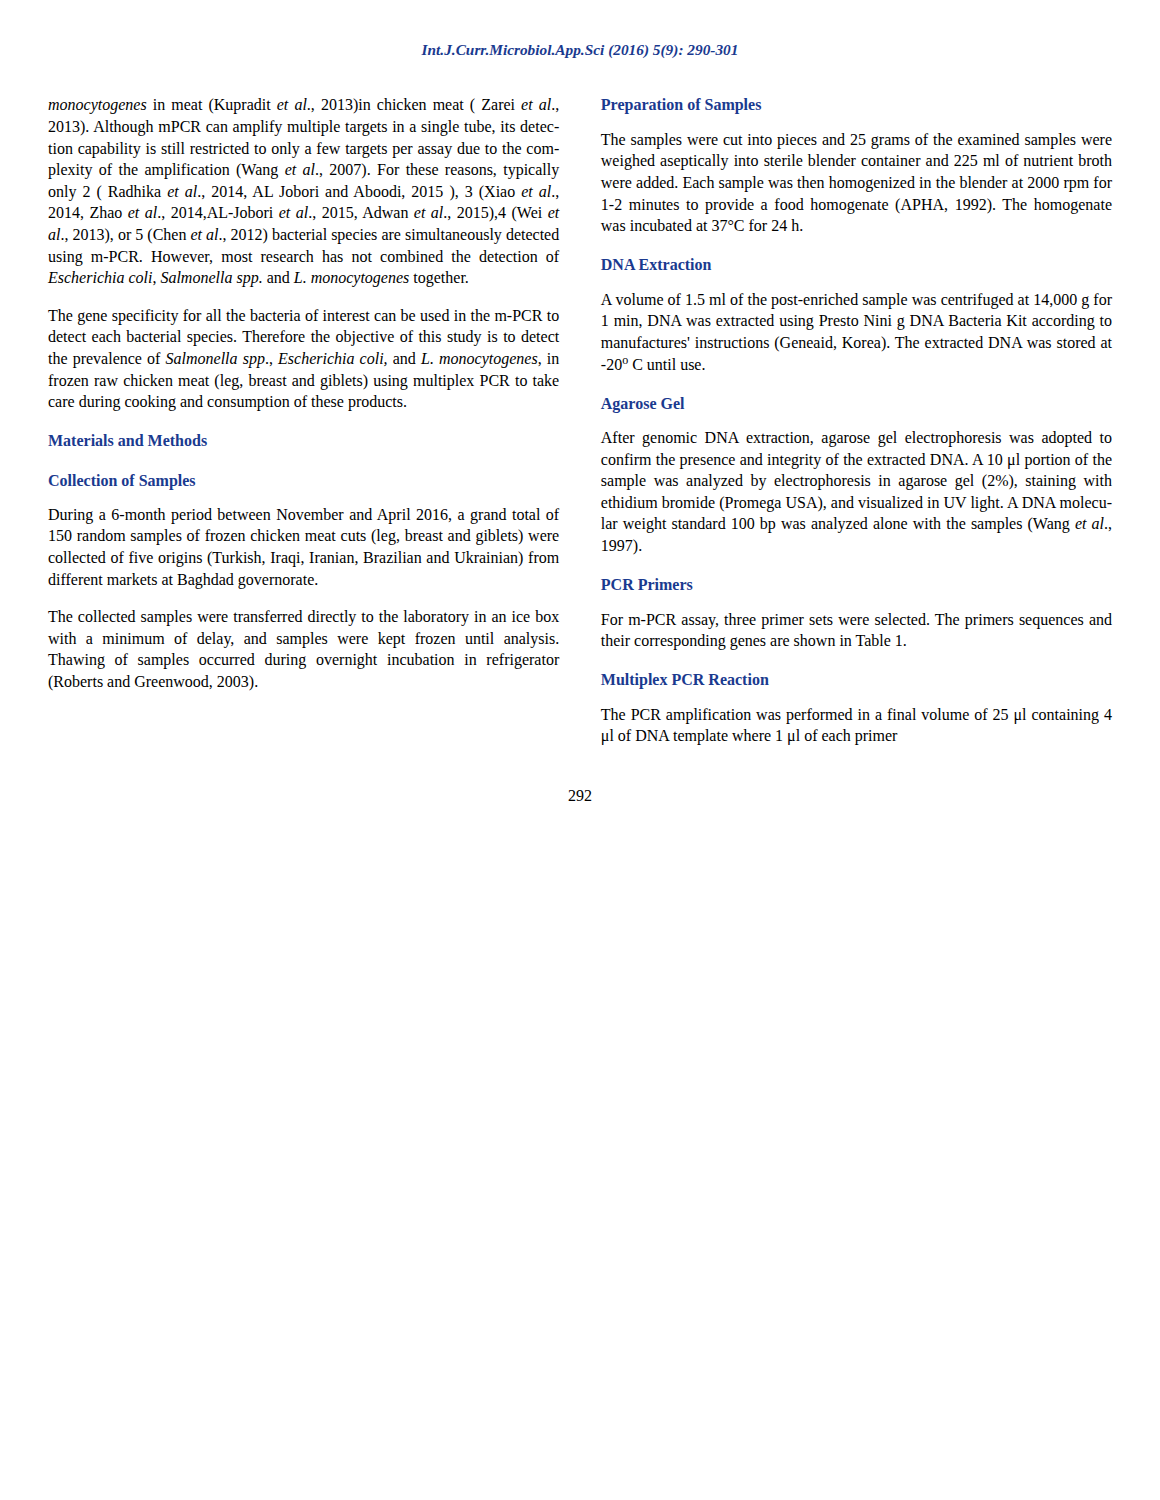Int.J.Curr.Microbiol.App.Sci (2016) 5(9): 290-301
monocytogenes in meat (Kupradit et al., 2013)in chicken meat ( Zarei et al., 2013). Although mPCR can amplify multiple targets in a single tube, its detection capability is still restricted to only a few targets per assay due to the complexity of the amplification (Wang et al., 2007). For these reasons, typically only 2 ( Radhika et al., 2014, AL Jobori and Aboodi, 2015 ), 3 (Xiao et al., 2014, Zhao et al., 2014,AL-Jobori et al., 2015, Adwan et al., 2015),4 (Wei et al., 2013), or 5 (Chen et al., 2012) bacterial species are simultaneously detected using m-PCR. However, most research has not combined the detection of Escherichia coli, Salmonella spp. and L. monocytogenes together.
The gene specificity for all the bacteria of interest can be used in the m-PCR to detect each bacterial species. Therefore the objective of this study is to detect the prevalence of Salmonella spp., Escherichia coli, and L. monocytogenes, in frozen raw chicken meat (leg, breast and giblets) using multiplex PCR to take care during cooking and consumption of these products.
Materials and Methods
Collection of Samples
During a 6-month period between November and April 2016, a grand total of 150 random samples of frozen chicken meat cuts (leg, breast and giblets) were collected of five origins (Turkish, Iraqi, Iranian, Brazilian and Ukrainian) from different markets at Baghdad governorate.
The collected samples were transferred directly to the laboratory in an ice box with a minimum of delay, and samples were kept frozen until analysis. Thawing of samples occurred during overnight incubation in refrigerator (Roberts and Greenwood, 2003).
Preparation of Samples
The samples were cut into pieces and 25 grams of the examined samples were weighed aseptically into sterile blender container and 225 ml of nutrient broth were added. Each sample was then homogenized in the blender at 2000 rpm for 1-2 minutes to provide a food homogenate (APHA, 1992). The homogenate was incubated at 37°C for 24 h.
DNA Extraction
A volume of 1.5 ml of the post-enriched sample was centrifuged at 14,000 g for 1 min, DNA was extracted using Presto Nini g DNA Bacteria Kit according to manufactures' instructions (Geneaid, Korea). The extracted DNA was stored at -20o C until use.
Agarose Gel
After genomic DNA extraction, agarose gel electrophoresis was adopted to confirm the presence and integrity of the extracted DNA. A 10 μl portion of the sample was analyzed by electrophoresis in agarose gel (2%), staining with ethidium bromide (Promega USA), and visualized in UV light. A DNA molecular weight standard 100 bp was analyzed alone with the samples (Wang et al., 1997).
PCR Primers
For m-PCR assay, three primer sets were selected. The primers sequences and their corresponding genes are shown in Table 1.
Multiplex PCR Reaction
The PCR amplification was performed in a final volume of 25 μl containing 4 μl of DNA template where 1 μl of each primer
292